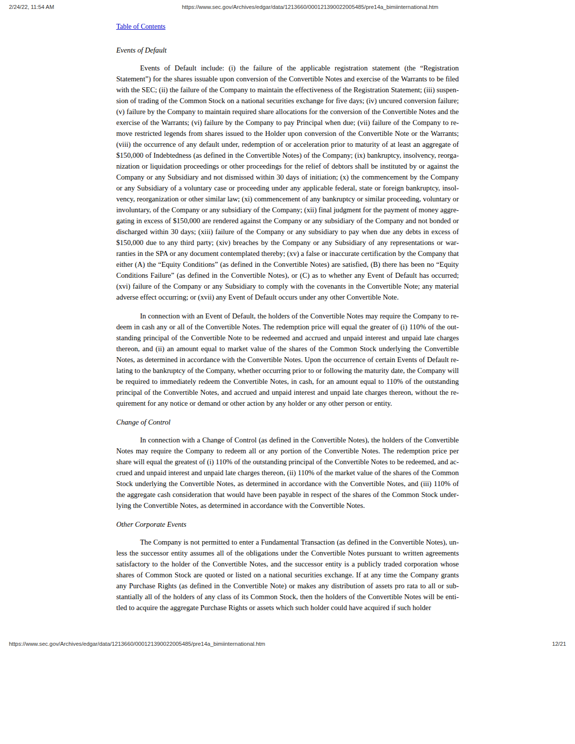2/24/22, 11:54 AM
https://www.sec.gov/Archives/edgar/data/1213660/000121390022005485/pre14a_bimiinternational.htm
Table of Contents
Events of Default
Events of Default include: (i) the failure of the applicable registration statement (the “Registration Statement”) for the shares issuable upon conversion of the Convertible Notes and exercise of the Warrants to be filed with the SEC; (ii) the failure of the Company to maintain the effectiveness of the Registration Statement; (iii) suspension of trading of the Common Stock on a national securities exchange for five days; (iv) uncured conversion failure; (v) failure by the Company to maintain required share allocations for the conversion of the Convertible Notes and the exercise of the Warrants; (vi) failure by the Company to pay Principal when due; (vii) failure of the Company to remove restricted legends from shares issued to the Holder upon conversion of the Convertible Note or the Warrants; (viii) the occurrence of any default under, redemption of or acceleration prior to maturity of at least an aggregate of $150,000 of Indebtedness (as defined in the Convertible Notes) of the Company; (ix) bankruptcy, insolvency, reorganization or liquidation proceedings or other proceedings for the relief of debtors shall be instituted by or against the Company or any Subsidiary and not dismissed within 30 days of initiation; (x) the commencement by the Company or any Subsidiary of a voluntary case or proceeding under any applicable federal, state or foreign bankruptcy, insolvency, reorganization or other similar law; (xi) commencement of any bankruptcy or similar proceeding, voluntary or involuntary, of the Company or any subsidiary of the Company; (xii) final judgment for the payment of money aggregating in excess of $150,000 are rendered against the Company or any subsidiary of the Company and not bonded or discharged within 30 days; (xiii) failure of the Company or any subsidiary to pay when due any debts in excess of $150,000 due to any third party; (xiv) breaches by the Company or any Subsidiary of any representations or warranties in the SPA or any document contemplated thereby; (xv) a false or inaccurate certification by the Company that either (A) the “Equity Conditions” (as defined in the Convertible Notes) are satisfied, (B) there has been no “Equity Conditions Failure” (as defined in the Convertible Notes), or (C) as to whether any Event of Default has occurred; (xvi) failure of the Company or any Subsidiary to comply with the covenants in the Convertible Note; any material adverse effect occurring; or (xvii) any Event of Default occurs under any other Convertible Note.
In connection with an Event of Default, the holders of the Convertible Notes may require the Company to redeem in cash any or all of the Convertible Notes. The redemption price will equal the greater of (i) 110% of the outstanding principal of the Convertible Note to be redeemed and accrued and unpaid interest and unpaid late charges thereon, and (ii) an amount equal to market value of the shares of the Common Stock underlying the Convertible Notes, as determined in accordance with the Convertible Notes. Upon the occurrence of certain Events of Default relating to the bankruptcy of the Company, whether occurring prior to or following the maturity date, the Company will be required to immediately redeem the Convertible Notes, in cash, for an amount equal to 110% of the outstanding principal of the Convertible Notes, and accrued and unpaid interest and unpaid late charges thereon, without the requirement for any notice or demand or other action by any holder or any other person or entity.
Change of Control
In connection with a Change of Control (as defined in the Convertible Notes), the holders of the Convertible Notes may require the Company to redeem all or any portion of the Convertible Notes. The redemption price per share will equal the greatest of (i) 110% of the outstanding principal of the Convertible Notes to be redeemed, and accrued and unpaid interest and unpaid late charges thereon, (ii) 110% of the market value of the shares of the Common Stock underlying the Convertible Notes, as determined in accordance with the Convertible Notes, and (iii) 110% of the aggregate cash consideration that would have been payable in respect of the shares of the Common Stock underlying the Convertible Notes, as determined in accordance with the Convertible Notes.
Other Corporate Events
The Company is not permitted to enter a Fundamental Transaction (as defined in the Convertible Notes), unless the successor entity assumes all of the obligations under the Convertible Notes pursuant to written agreements satisfactory to the holder of the Convertible Notes, and the successor entity is a publicly traded corporation whose shares of Common Stock are quoted or listed on a national securities exchange. If at any time the Company grants any Purchase Rights (as defined in the Convertible Note) or makes any distribution of assets pro rata to all or substantially all of the holders of any class of its Common Stock, then the holders of the Convertible Notes will be entitled to acquire the aggregate Purchase Rights or assets which such holder could have acquired if such holder
https://www.sec.gov/Archives/edgar/data/1213660/000121390022005485/pre14a_bimiinternational.htm
12/21